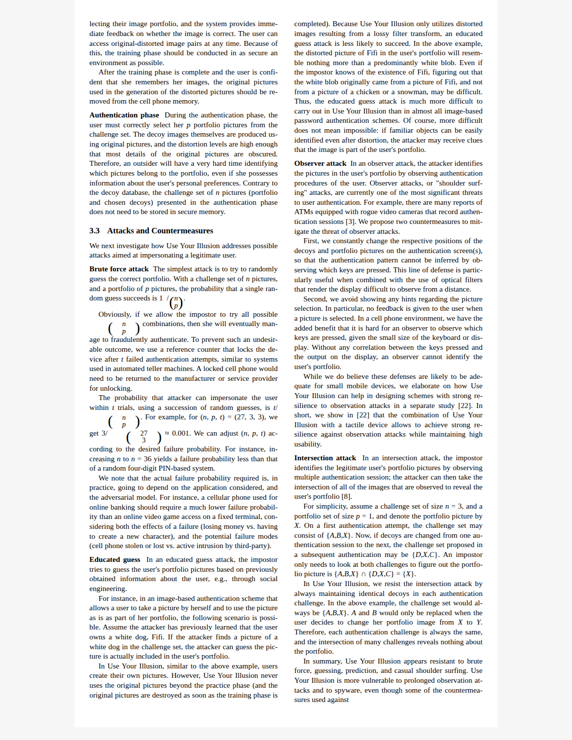lecting their image portfolio, and the system provides immediate feedback on whether the image is correct. The user can access original-distorted image pairs at any time. Because of this, the training phase should be conducted in as secure an environment as possible.
After the training phase is complete and the user is confident that she remembers her images, the original pictures used in the generation of the distorted pictures should be removed from the cell phone memory.
Authentication phase During the authentication phase, the user must correctly select her p portfolio pictures from the challenge set. The decoy images themselves are produced using original pictures, and the distortion levels are high enough that most details of the original pictures are obscured. Therefore, an outsider will have a very hard time identifying which pictures belong to the portfolio, even if she possesses information about the user's personal preferences. Contrary to the decoy database, the challenge set of n pictures (portfolio and chosen decoys) presented in the authentication phase does not need to be stored in secure memory.
3.3 Attacks and Countermeasures
We next investigate how Use Your Illusion addresses possible attacks aimed at impersonating a legitimate user.
Brute force attack The simplest attack is to try to randomly guess the correct portfolio. With a challenge set of n pictures, and a portfolio of p pictures, the probability that a single random guess succeeds is 1 /(np).
Obviously, if we allow the impostor to try all possible (np) combinations, then she will eventually manage to fraudulently authenticate. To prevent such an undesirable outcome, we use a reference counter that locks the device after t failed authentication attempts, similar to systems used in automated teller machines. A locked cell phone would need to be returned to the manufacturer or service provider for unlocking.
The probability that attacker can impersonate the user within t trials, using a succession of random guesses, is t/(np). For example, for (n, p, t) = (27, 3, 3), we get 3/(273) ≈ 0.001. We can adjust (n, p, t) according to the desired failure probability. For instance, increasing n to n = 36 yields a failure probability less than that of a random four-digit PIN-based system.
We note that the actual failure probability required is, in practice, going to depend on the application considered, and the adversarial model. For instance, a cellular phone used for online banking should require a much lower failure probability than an online video game access on a fixed terminal, considering both the effects of a failure (losing money vs. having to create a new character), and the potential failure modes (cell phone stolen or lost vs. active intrusion by third-party).
Educated guess In an educated guess attack, the impostor tries to guess the user's portfolio pictures based on previously obtained information about the user, e.g., through social engineering.
For instance, in an image-based authentication scheme that allows a user to take a picture by herself and to use the picture as is as part of her portfolio, the following scenario is possible. Assume the attacker has previously learned that the user owns a white dog, Fifi. If the attacker finds a picture of a white dog in the challenge set, the attacker can guess the picture is actually included in the user's portfolio.
In Use Your Illusion, similar to the above example, users create their own pictures. However, Use Your Illusion never uses the original pictures beyond the practice phase (and the original pictures are destroyed as soon as the training phase is completed). Because Use Your Illusion only utilizes distorted images resulting from a lossy filter transform, an educated guess attack is less likely to succeed. In the above example, the distorted picture of Fifi in the user's portfolio will resemble nothing more than a predominantly white blob. Even if the impostor knows of the existence of Fifi, figuring out that the white blob originally came from a picture of Fifi, and not from a picture of a chicken or a snowman, may be difficult. Thus, the educated guess attack is much more difficult to carry out in Use Your Illusion than in almost all image-based password authentication schemes. Of course, more difficult does not mean impossible: if familiar objects can be easily identified even after distortion, the attacker may receive clues that the image is part of the user's portfolio.
Observer attack In an observer attack, the attacker identifies the pictures in the user's portfolio by observing authentication procedures of the user. Observer attacks, or "shoulder surfing" attacks, are currently one of the most significant threats to user authentication. For example, there are many reports of ATMs equipped with rogue video cameras that record authentication sessions [3]. We propose two countermeasures to mitigate the threat of observer attacks.
First, we constantly change the respective positions of the decoys and portfolio pictures on the authentication screen(s), so that the authentication pattern cannot be inferred by observing which keys are pressed. This line of defense is particularly useful when combined with the use of optical filters that render the display difficult to observe from a distance.
Second, we avoid showing any hints regarding the picture selection. In particular, no feedback is given to the user when a picture is selected. In a cell phone environment, we have the added benefit that it is hard for an observer to observe which keys are pressed, given the small size of the keyboard or display. Without any correlation between the keys pressed and the output on the display, an observer cannot identify the user's portfolio.
While we do believe these defenses are likely to be adequate for small mobile devices, we elaborate on how Use Your Illusion can help in designing schemes with strong resilience to observation attacks in a separate study [22]. In short, we show in [22] that the combination of Use Your Illusion with a tactile device allows to achieve strong resilience against observation attacks while maintaining high usability.
Intersection attack In an intersection attack, the impostor identifies the legitimate user's portfolio pictures by observing multiple authentication session; the attacker can then take the intersection of all of the images that are observed to reveal the user's portfolio [8].
For simplicity, assume a challenge set of size n = 3, and a portfolio set of size p = 1, and denote the portfolio picture by X. On a first authentication attempt, the challenge set may consist of {A,B,X}. Now, if decoys are changed from one authentication session to the next, the challenge set proposed in a subsequent authentication may be {D,X,C}. An impostor only needs to look at both challenges to figure out the portfolio picture is {A,B,X} ∩ {D,X,C} = {X}.
In Use Your Illusion, we resist the intersection attack by always maintaining identical decoys in each authentication challenge. In the above example, the challenge set would always be {A,B,X}. A and B would only be replaced when the user decides to change her portfolio image from X to Y. Therefore, each authentication challenge is always the same, and the intersection of many challenges reveals nothing about the portfolio.
In summary, Use Your Illusion appears resistant to brute force, guessing, prediction, and casual shoulder surfing. Use Your Illusion is more vulnerable to prolonged observation attacks and to spyware, even though some of the countermeasures used against